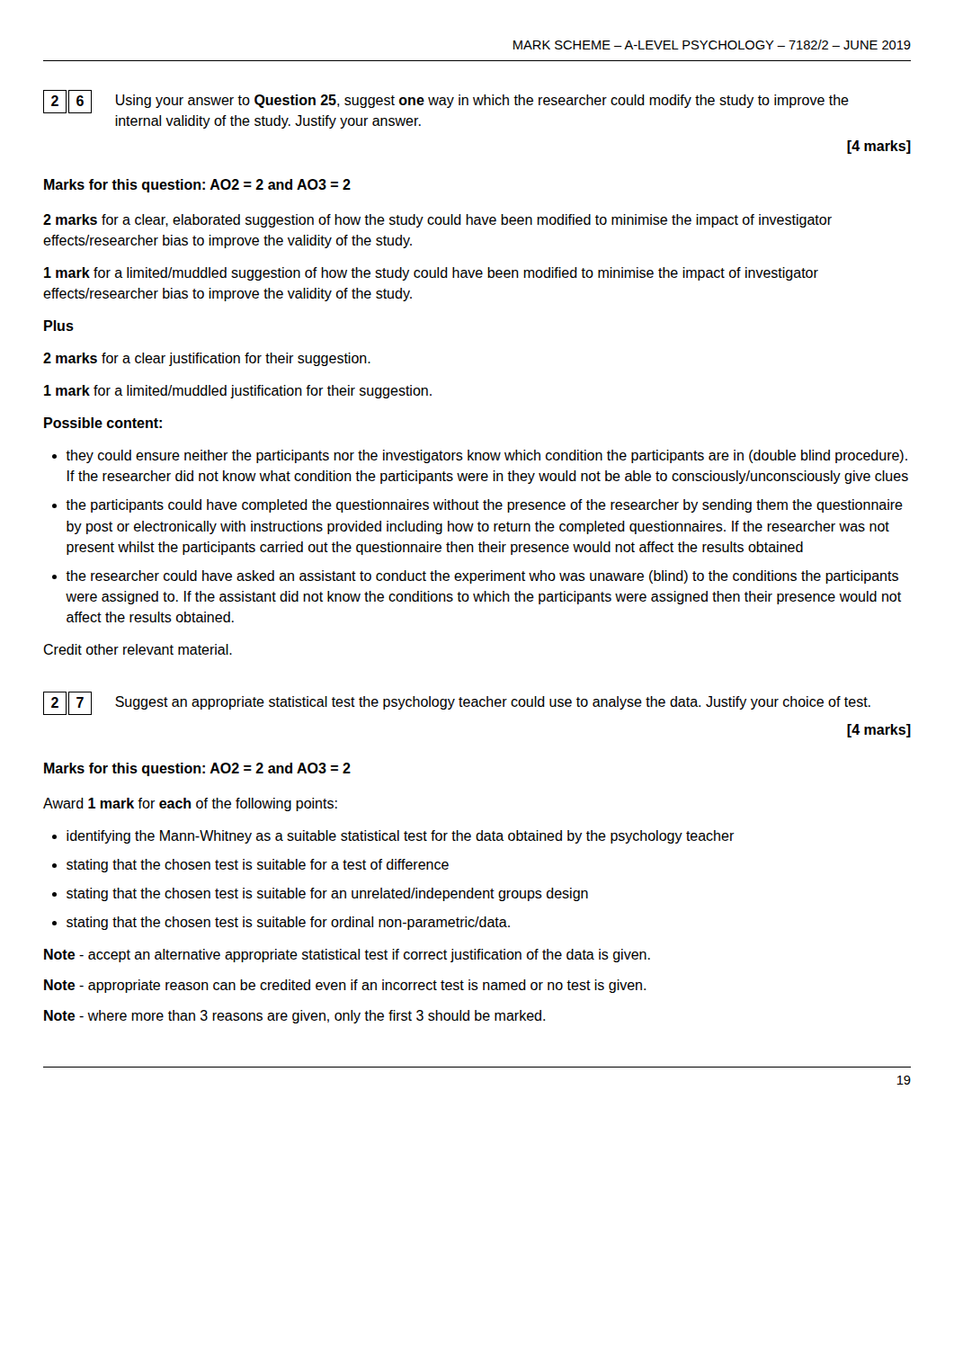MARK SCHEME – A-LEVEL PSYCHOLOGY – 7182/2 – JUNE 2019
26 Using your answer to Question 25, suggest one way in which the researcher could modify the study to improve the internal validity of the study. Justify your answer.
[4 marks]
Marks for this question: AO2 = 2 and AO3 = 2
2 marks for a clear, elaborated suggestion of how the study could have been modified to minimise the impact of investigator effects/researcher bias to improve the validity of the study.
1 mark for a limited/muddled suggestion of how the study could have been modified to minimise the impact of investigator effects/researcher bias to improve the validity of the study.
Plus
2 marks for a clear justification for their suggestion.
1 mark for a limited/muddled justification for their suggestion.
Possible content:
they could ensure neither the participants nor the investigators know which condition the participants are in (double blind procedure). If the researcher did not know what condition the participants were in they would not be able to consciously/unconsciously give clues
the participants could have completed the questionnaires without the presence of the researcher by sending them the questionnaire by post or electronically with instructions provided including how to return the completed questionnaires. If the researcher was not present whilst the participants carried out the questionnaire then their presence would not affect the results obtained
the researcher could have asked an assistant to conduct the experiment who was unaware (blind) to the conditions the participants were assigned to. If the assistant did not know the conditions to which the participants were assigned then their presence would not affect the results obtained.
Credit other relevant material.
27 Suggest an appropriate statistical test the psychology teacher could use to analyse the data. Justify your choice of test.
[4 marks]
Marks for this question: AO2 = 2 and AO3 = 2
Award 1 mark for each of the following points:
identifying the Mann-Whitney as a suitable statistical test for the data obtained by the psychology teacher
stating that the chosen test is suitable for a test of difference
stating that the chosen test is suitable for an unrelated/independent groups design
stating that the chosen test is suitable for ordinal non-parametric/data.
Note - accept an alternative appropriate statistical test if correct justification of the data is given.
Note - appropriate reason can be credited even if an incorrect test is named or no test is given.
Note - where more than 3 reasons are given, only the first 3 should be marked.
19